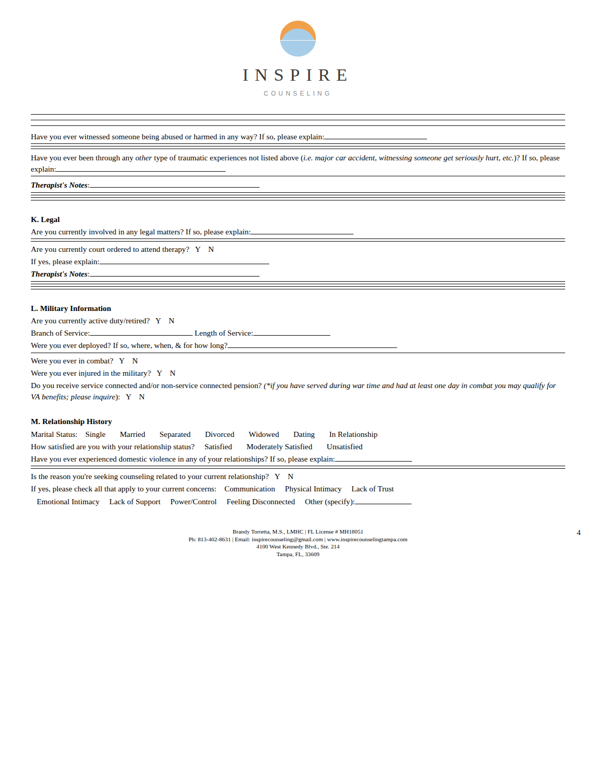INSPIRE
COUNSELING
Have you ever witnessed someone being abused or harmed in any way? If so, please explain:
Have you ever been through any other type of traumatic experiences not listed above (i.e. major car accident, witnessing someone get seriously hurt, etc.)? If so, please explain:
Therapist's Notes:
K. Legal
Are you currently involved in any legal matters? If so, please explain:
Are you currently court ordered to attend therapy? Y N
If yes, please explain:
Therapist's Notes:
L. Military Information
Are you currently active duty/retired? Y N
Branch of Service: Length of Service:
Were you ever deployed? If so, where, when, & for how long?
Were you ever in combat? Y N
Were you ever injured in the military? Y N
Do you receive service connected and/or non-service connected pension? (*if you have served during war time and had at least one day in combat you may qualify for VA benefits; please inquire): Y N
M. Relationship History
Marital Status: Single Married Separated Divorced Widowed Dating In Relationship
How satisfied are you with your relationship status? Satisfied Moderately Satisfied Unsatisfied
Have you ever experienced domestic violence in any of your relationships? If so, please explain:
Is the reason you're seeking counseling related to your current relationship? Y N
If yes, please check all that apply to your current concerns: Communication Physical Intimacy Lack of Trust
Emotional Intimacy Lack of Support Power/Control Feeling Disconnected Other (specify):
4 Brandy Torretta, M.S., LMHC | FL License # MH18051
Ph: 813-402-8631 | Email: inspirecounseling@gmail.com | www.inspirecounselingtampa.com
4100 West Kennedy Blvd., Ste. 214
Tampa, FL, 33609